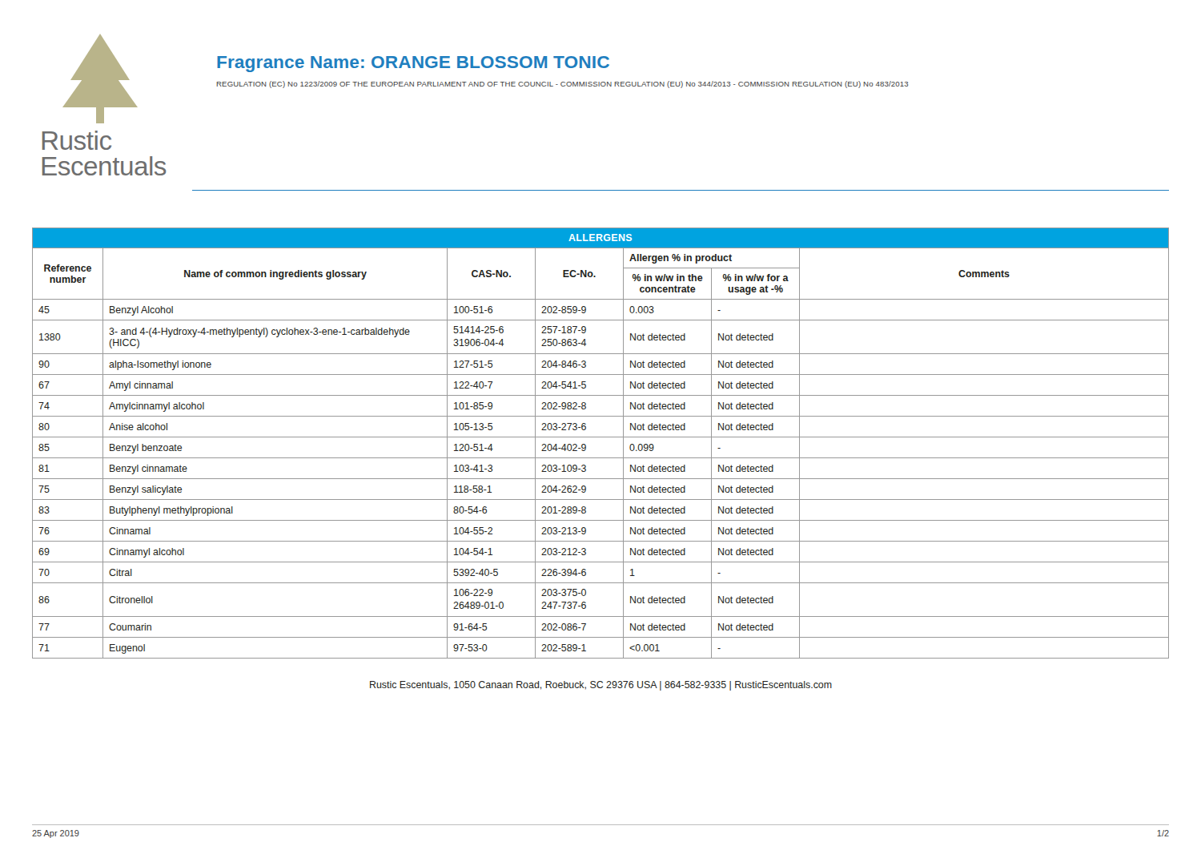Rustic
Escentuals
Fragrance Name: ORANGE BLOSSOM TONIC
REGULATION (EC) No 1223/2009 OF THE EUROPEAN PARLIAMENT AND OF THE COUNCIL - COMMISSION REGULATION (EU) No 344/2013 - COMMISSION REGULATION (EU) No 483/2013
| ALLERGENS |
| --- |
| Reference number | Name of common ingredients glossary | CAS-No. | EC-No. | Allergen % in product | Comments |
| % in w/w in the concentrate | % in w/w for a usage at -% |
| 45 | Benzyl Alcohol | 100-51-6 | 202-859-9 | 0.003 | - | |
| 1380 | 3- and 4-(4-Hydroxy-4-methylpentyl) cyclohex-3-ene-1-carbaldehyde (HICC) | 51414-25-6 31906-04-4 | 257-187-9 250-863-4 | Not detected | Not detected | |
| 90 | alpha-Isomethyl ionone | 127-51-5 | 204-846-3 | Not detected | Not detected | |
| 67 | Amyl cinnamal | 122-40-7 | 204-541-5 | Not detected | Not detected | |
| 74 | Amylcinnamyl alcohol | 101-85-9 | 202-982-8 | Not detected | Not detected | |
| 80 | Anise alcohol | 105-13-5 | 203-273-6 | Not detected | Not detected | |
| 85 | Benzyl benzoate | 120-51-4 | 204-402-9 | 0.099 | - | |
| 81 | Benzyl cinnamate | 103-41-3 | 203-109-3 | Not detected | Not detected | |
| 75 | Benzyl salicylate | 118-58-1 | 204-262-9 | Not detected | Not detected | |
| 83 | Butylphenyl methylpropional | 80-54-6 | 201-289-8 | Not detected | Not detected | |
| 76 | Cinnamal | 104-55-2 | 203-213-9 | Not detected | Not detected | |
| 69 | Cinnamyl alcohol | 104-54-1 | 203-212-3 | Not detected | Not detected | |
| 70 | Citral | 5392-40-5 | 226-394-6 | 1 | - | |
| 86 | Citronellol | 106-22-9 26489-01-0 | 203-375-0 247-737-6 | Not detected | Not detected | |
| 77 | Coumarin | 91-64-5 | 202-086-7 | Not detected | Not detected | |
| 71 | Eugenol | 97-53-0 | 202-589-1 | <0.001 | - | |
Rustic Escentuals, 1050 Canaan Road, Roebuck, SC 29376 USA | 864-582-9335 | RusticEscentuals.com
25 Apr 2019 1/2